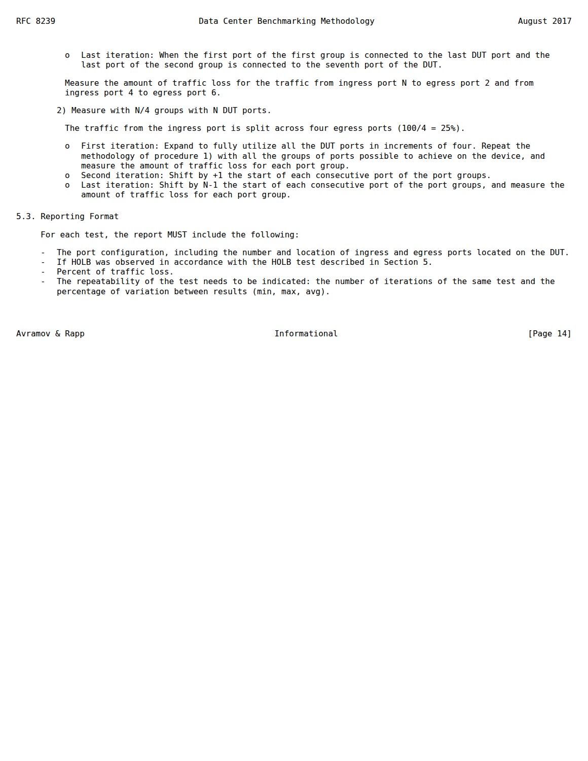RFC 8239 Data Center Benchmarking Methodology August 2017
Last iteration: When the first port of the first group is connected to the last DUT port and the last port of the second group is connected to the seventh port of the DUT.
Measure the amount of traffic loss for the traffic from ingress port N to egress port 2 and from ingress port 4 to egress port 6.
2) Measure with N/4 groups with N DUT ports.
The traffic from the ingress port is split across four egress ports (100/4 = 25%).
First iteration: Expand to fully utilize all the DUT ports in increments of four. Repeat the methodology of procedure 1) with all the groups of ports possible to achieve on the device, and measure the amount of traffic loss for each port group.
Second iteration: Shift by +1 the start of each consecutive port of the port groups.
Last iteration: Shift by N-1 the start of each consecutive port of the port groups, and measure the amount of traffic loss for each port group.
5.3. Reporting Format
For each test, the report MUST include the following:
The port configuration, including the number and location of ingress and egress ports located on the DUT.
If HOLB was observed in accordance with the HOLB test described in Section 5.
Percent of traffic loss.
The repeatability of the test needs to be indicated: the number of iterations of the same test and the percentage of variation between results (min, max, avg).
Avramov & Rapp Informational [Page 14]